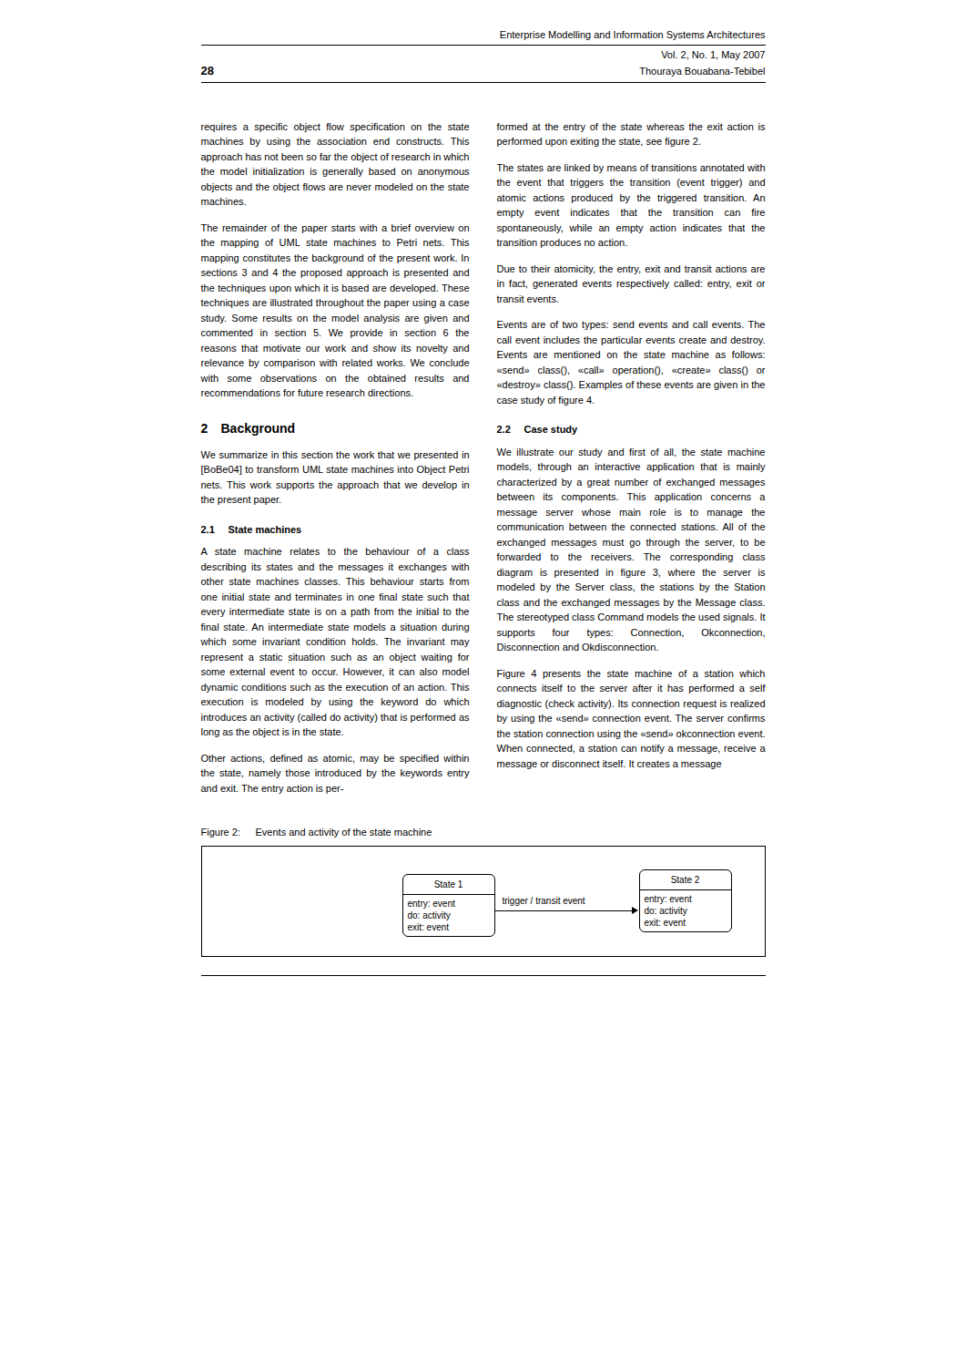Enterprise Modelling and Information Systems Architectures
Vol. 2, No. 1, May 2007
28 Thouraya Bouabana-Tebibel
requires a specific object flow specification on the state machines by using the association end constructs. This approach has not been so far the object of research in which the model initialization is generally based on anonymous objects and the object flows are never modeled on the state machines.
The remainder of the paper starts with a brief overview on the mapping of UML state machines to Petri nets. This mapping constitutes the background of the present work. In sections 3 and 4 the proposed approach is presented and the techniques upon which it is based are developed. These techniques are illustrated throughout the paper using a case study. Some results on the model analysis are given and commented in section 5. We provide in section 6 the reasons that motivate our work and show its novelty and relevance by comparison with related works. We conclude with some observations on the obtained results and recommendations for future research directions.
2 Background
We summarize in this section the work that we presented in [BoBe04] to transform UML state machines into Object Petri nets. This work supports the approach that we develop in the present paper.
2.1 State machines
A state machine relates to the behaviour of a class describing its states and the messages it exchanges with other state machines classes. This behaviour starts from one initial state and terminates in one final state such that every intermediate state is on a path from the initial to the final state. An intermediate state models a situation during which some invariant condition holds. The invariant may represent a static situation such as an object waiting for some external event to occur. However, it can also model dynamic conditions such as the execution of an action. This execution is modeled by using the keyword do which introduces an activity (called do activity) that is performed as long as the object is in the state.
Other actions, defined as atomic, may be specified within the state, namely those introduced by the keywords entry and exit. The entry action is per-
formed at the entry of the state whereas the exit action is performed upon exiting the state, see figure 2.
The states are linked by means of transitions annotated with the event that triggers the transition (event trigger) and atomic actions produced by the triggered transition. An empty event indicates that the transition can fire spontaneously, while an empty action indicates that the transition produces no action.
Due to their atomicity, the entry, exit and transit actions are in fact, generated events respectively called: entry, exit or transit events.
Events are of two types: send events and call events. The call event includes the particular events create and destroy. Events are mentioned on the state machine as follows: «send» class(), «call» operation(), «create» class() or «destroy» class(). Examples of these events are given in the case study of figure 4.
2.2 Case study
We illustrate our study and first of all, the state machine models, through an interactive application that is mainly characterized by a great number of exchanged messages between its components. This application concerns a message server whose main role is to manage the communication between the connected stations. All of the exchanged messages must go through the server, to be forwarded to the receivers. The corresponding class diagram is presented in figure 3, where the server is modeled by the Server class, the stations by the Station class and the exchanged messages by the Message class. The stereotyped class Command models the used signals. It supports four types: Connection, Okconnection, Disconnection and Okdisconnection.
Figure 4 presents the state machine of a station which connects itself to the server after it has performed a self diagnostic (check activity). Its connection request is realized by using the «send» connection event. The server confirms the station connection using the «send» okconnection event. When connected, a station can notify a message, receive a message or disconnect itself. It creates a message
Figure 2: Events and activity of the state machine
State 1
entry: event
do: activity
exit: event
trigger / transit event
State 2
entry: event
do: activity
exit: event